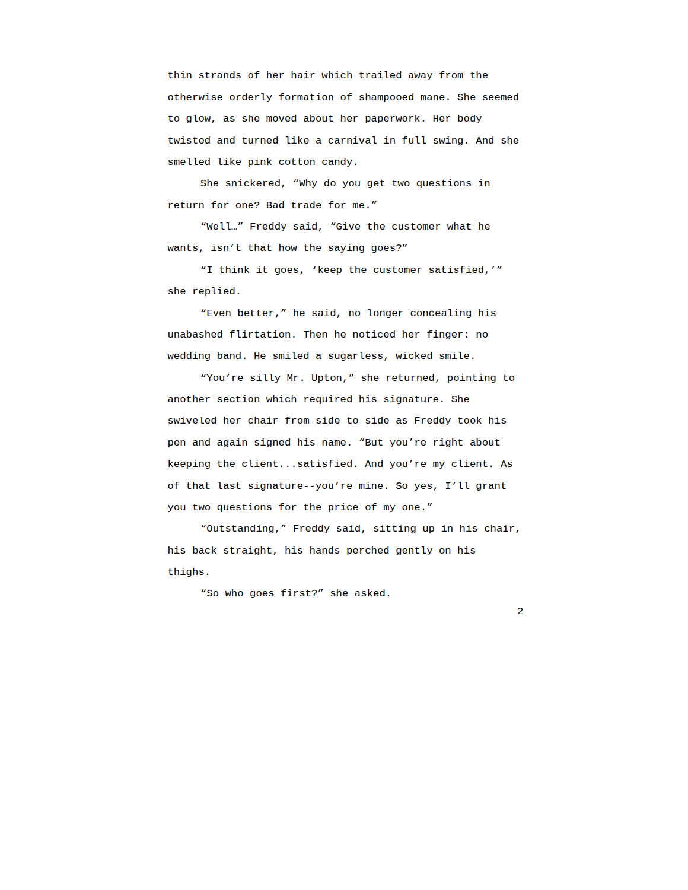thin strands of her hair which trailed away from the otherwise orderly formation of shampooed mane. She seemed to glow, as she moved about her paperwork. Her body twisted and turned like a carnival in full swing. And she smelled like pink cotton candy.
She snickered, “Why do you get two questions in return for one? Bad trade for me.”
“Well…” Freddy said, “Give the customer what he wants, isn’t that how the saying goes?”
“I think it goes, ‘keep the customer satisfied,’” she replied.
“Even better,” he said, no longer concealing his unabashed flirtation. Then he noticed her finger: no wedding band. He smiled a sugarless, wicked smile.
“You’re silly Mr. Upton,” she returned, pointing to another section which required his signature. She swiveled her chair from side to side as Freddy took his pen and again signed his name. “But you’re right about keeping the client...satisfied. And you’re my client. As of that last signature--you’re mine. So yes, I’ll grant you two questions for the price of my one.”
“Outstanding,” Freddy said, sitting up in his chair, his back straight, his hands perched gently on his thighs.
“So who goes first?” she asked.
2